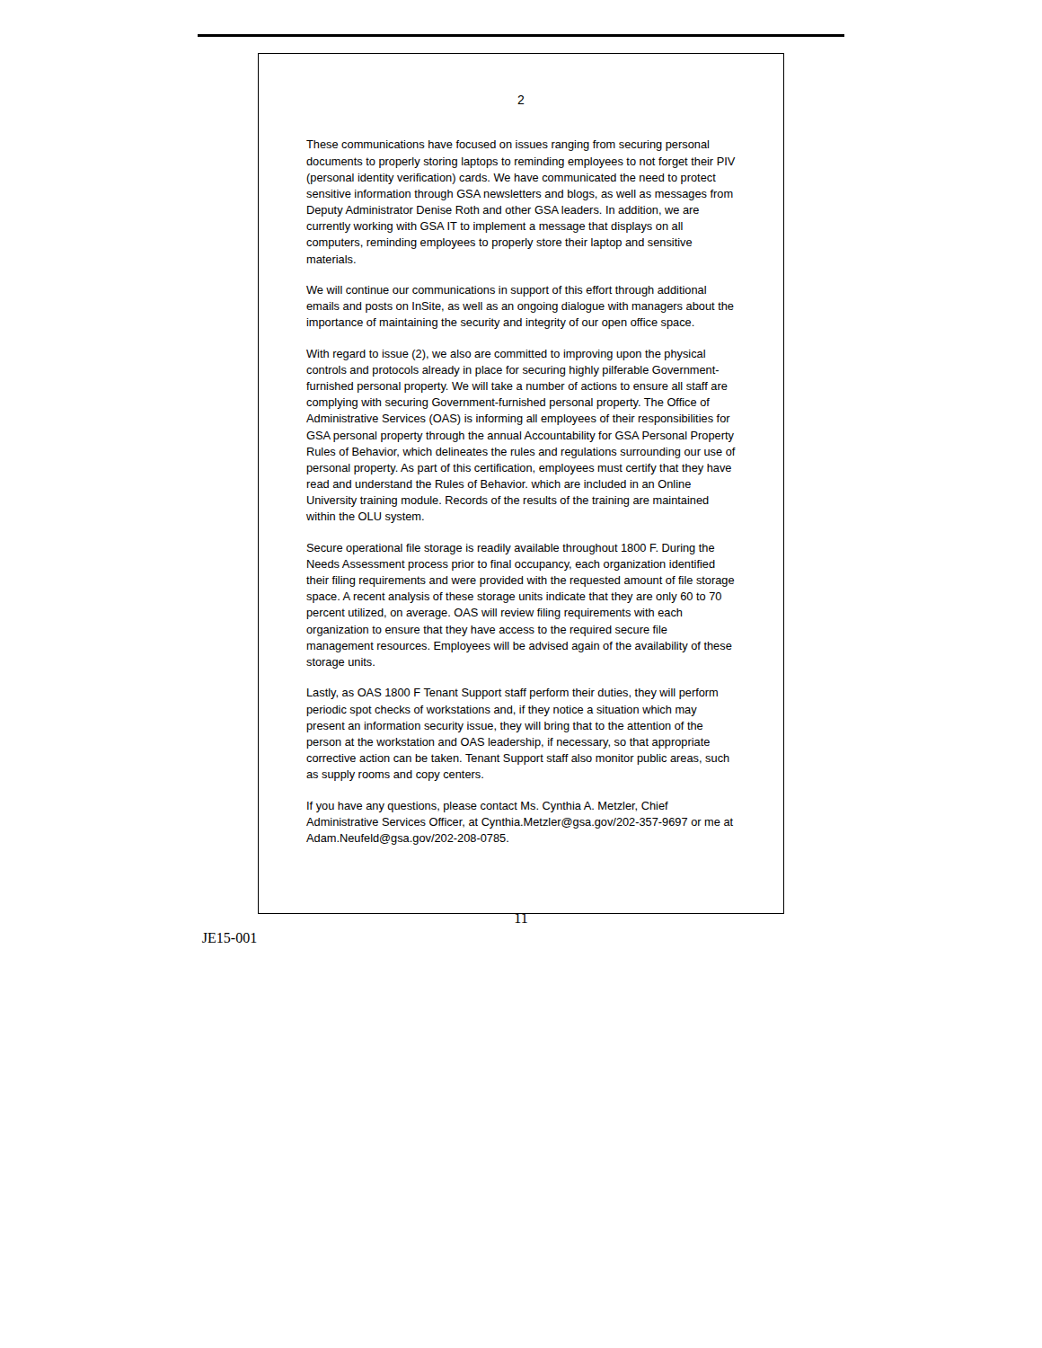2
These communications have focused on issues ranging from securing personal documents to properly storing laptops to reminding employees to not forget their PIV (personal identity verification) cards. We have communicated the need to protect sensitive information through GSA newsletters and blogs, as well as messages from Deputy Administrator Denise Roth and other GSA leaders. In addition, we are currently working with GSA IT to implement a message that displays on all computers, reminding employees to properly store their laptop and sensitive materials.
We will continue our communications in support of this effort through additional emails and posts on InSite, as well as an ongoing dialogue with managers about the importance of maintaining the security and integrity of our open office space.
With regard to issue (2), we also are committed to improving upon the physical controls and protocols already in place for securing highly pilferable Government-furnished personal property. We will take a number of actions to ensure all staff are complying with securing Government-furnished personal property. The Office of Administrative Services (OAS) is informing all employees of their responsibilities for GSA personal property through the annual Accountability for GSA Personal Property Rules of Behavior, which delineates the rules and regulations surrounding our use of personal property. As part of this certification, employees must certify that they have read and understand the Rules of Behavior. which are included in an Online University training module. Records of the results of the training are maintained within the OLU system.
Secure operational file storage is readily available throughout 1800 F. During the Needs Assessment process prior to final occupancy, each organization identified their filing requirements and were provided with the requested amount of file storage space. A recent analysis of these storage units indicate that they are only 60 to 70 percent utilized, on average. OAS will review filing requirements with each organization to ensure that they have access to the required secure file management resources. Employees will be advised again of the availability of these storage units.
Lastly, as OAS 1800 F Tenant Support staff perform their duties, they will perform periodic spot checks of workstations and, if they notice a situation which may present an information security issue, they will bring that to the attention of the person at the workstation and OAS leadership, if necessary, so that appropriate corrective action can be taken. Tenant Support staff also monitor public areas, such as supply rooms and copy centers.
If you have any questions, please contact Ms. Cynthia A. Metzler, Chief Administrative Services Officer, at Cynthia.Metzler@gsa.gov/202-357-9697 or me at Adam.Neufeld@gsa.gov/202-208-0785.
11
JE15-001